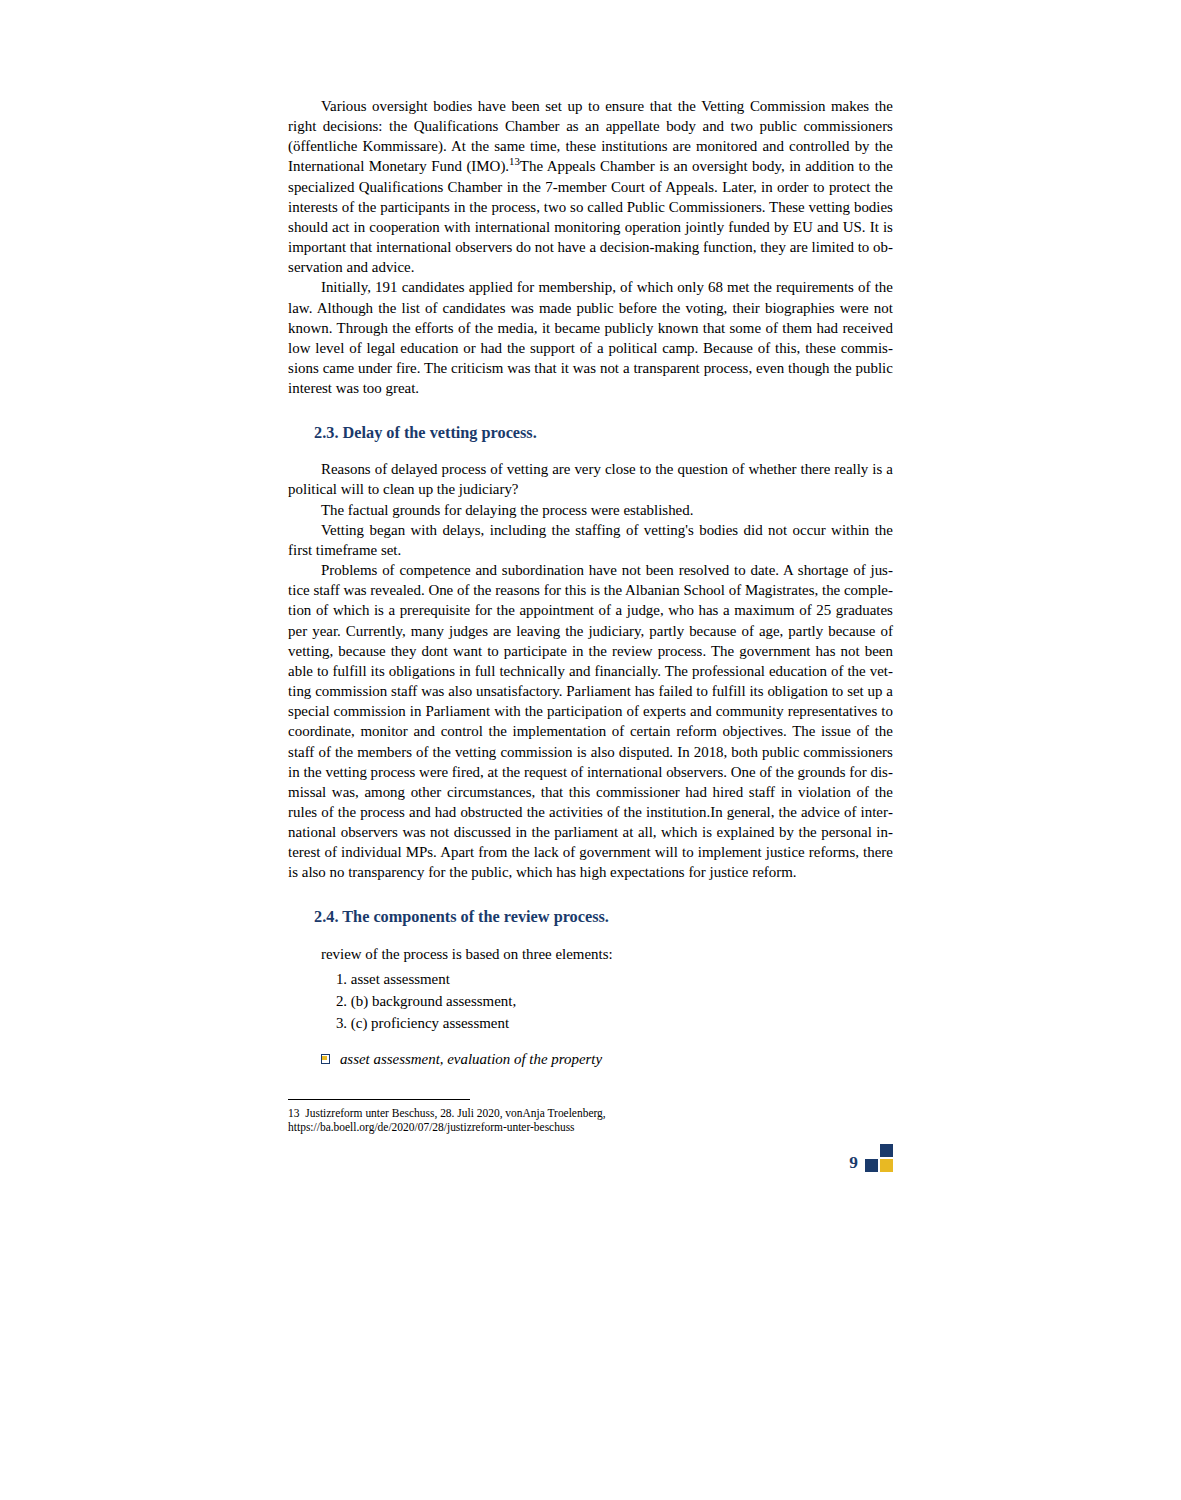Various oversight bodies have been set up to ensure that the Vetting Commission makes the right decisions: the Qualifications Chamber as an appellate body and two public commissioners (öffentliche Kommissare). At the same time, these institutions are monitored and controlled by the International Monetary Fund (IMO).13The Appeals Chamber is an oversight body, in addition to the specialized Qualifications Chamber in the 7-member Court of Appeals. Later, in order to protect the interests of the participants in the process, two so called Public Commissioners. These vetting bodies should act in cooperation with international monitoring operation jointly funded by EU and US. It is important that international observers do not have a decision-making function, they are limited to observation and advice.
Initially, 191 candidates applied for membership, of which only 68 met the requirements of the law. Although the list of candidates was made public before the voting, their biographies were not known. Through the efforts of the media, it became publicly known that some of them had received low level of legal education or had the support of a political camp. Because of this, these commissions came under fire. The criticism was that it was not a transparent process, even though the public interest was too great.
2.3. Delay of the vetting process.
Reasons of delayed process of vetting are very close to the question of whether there really is a political will to clean up the judiciary?
The factual grounds for delaying the process were established.
Vetting began with delays, including the staffing of vetting's bodies did not occur within the first timeframe set.
Problems of competence and subordination have not been resolved to date. A shortage of justice staff was revealed. One of the reasons for this is the Albanian School of Magistrates, the completion of which is a prerequisite for the appointment of a judge, who has a maximum of 25 graduates per year. Currently, many judges are leaving the judiciary, partly because of age, partly because of vetting, because they dont want to participate in the review process. The government has not been able to fulfill its obligations in full technically and financially. The professional education of the vetting commission staff was also unsatisfactory. Parliament has failed to fulfill its obligation to set up a special commission in Parliament with the participation of experts and community representatives to coordinate, monitor and control the implementation of certain reform objectives. The issue of the staff of the members of the vetting commission is also disputed. In 2018, both public commissioners in the vetting process were fired, at the request of international observers. One of the grounds for dismissal was, among other circumstances, that this commissioner had hired staff in violation of the rules of the process and had obstructed the activities of the institution.In general, the advice of international observers was not discussed in the parliament at all, which is explained by the personal interest of individual MPs. Apart from the lack of government will to implement justice reforms, there is also no transparency for the public, which has high expectations for justice reform.
2.4. The components of the review process.
review of the process is based on three elements:
asset assessment
(b) background assessment,
(c) proficiency assessment
asset assessment, evaluation of the property
13 Justizreform unter Beschuss, 28. Juli 2020, vonAnja Troelenberg,
https://ba.boell.org/de/2020/07/28/justizreform-unter-beschuss
9